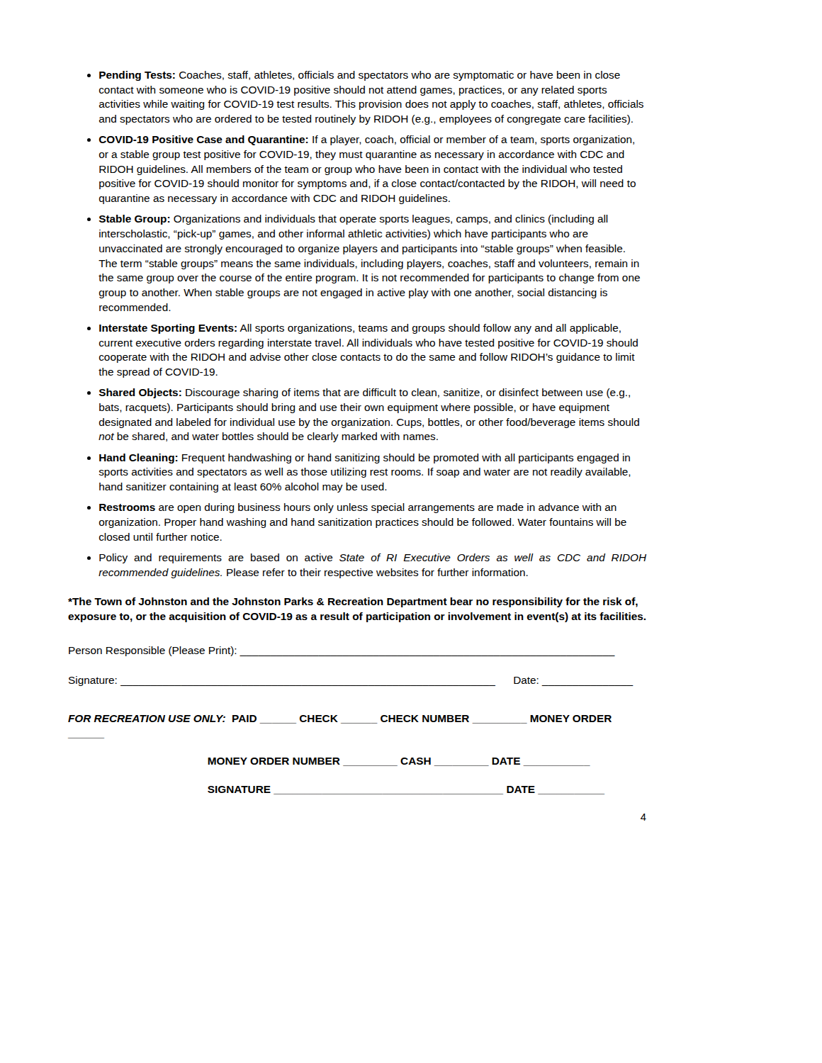Pending Tests: Coaches, staff, athletes, officials and spectators who are symptomatic or have been in close contact with someone who is COVID-19 positive should not attend games, practices, or any related sports activities while waiting for COVID-19 test results. This provision does not apply to coaches, staff, athletes, officials and spectators who are ordered to be tested routinely by RIDOH (e.g., employees of congregate care facilities).
COVID-19 Positive Case and Quarantine: If a player, coach, official or member of a team, sports organization, or a stable group test positive for COVID-19, they must quarantine as necessary in accordance with CDC and RIDOH guidelines. All members of the team or group who have been in contact with the individual who tested positive for COVID-19 should monitor for symptoms and, if a close contact/contacted by the RIDOH, will need to quarantine as necessary in accordance with CDC and RIDOH guidelines.
Stable Group: Organizations and individuals that operate sports leagues, camps, and clinics (including all interscholastic, “pick-up” games, and other informal athletic activities) which have participants who are unvaccinated are strongly encouraged to organize players and participants into “stable groups” when feasible. The term “stable groups” means the same individuals, including players, coaches, staff and volunteers, remain in the same group over the course of the entire program. It is not recommended for participants to change from one group to another. When stable groups are not engaged in active play with one another, social distancing is recommended.
Interstate Sporting Events: All sports organizations, teams and groups should follow any and all applicable, current executive orders regarding interstate travel. All individuals who have tested positive for COVID-19 should cooperate with the RIDOH and advise other close contacts to do the same and follow RIDOH’s guidance to limit the spread of COVID-19.
Shared Objects: Discourage sharing of items that are difficult to clean, sanitize, or disinfect between use (e.g., bats, racquets). Participants should bring and use their own equipment where possible, or have equipment designated and labeled for individual use by the organization. Cups, bottles, or other food/beverage items should not be shared, and water bottles should be clearly marked with names.
Hand Cleaning: Frequent handwashing or hand sanitizing should be promoted with all participants engaged in sports activities and spectators as well as those utilizing rest rooms. If soap and water are not readily available, hand sanitizer containing at least 60% alcohol may be used.
Restrooms are open during business hours only unless special arrangements are made in advance with an organization. Proper hand washing and hand sanitization practices should be followed. Water fountains will be closed until further notice.
Policy and requirements are based on active State of RI Executive Orders as well as CDC and RIDOH recommended guidelines. Please refer to their respective websites for further information.
*The Town of Johnston and the Johnston Parks & Recreation Department bear no responsibility for the risk of, exposure to, or the acquisition of COVID-19 as a result of participation or involvement in event(s) at its facilities.
Person Responsible (Please Print): ______________________________________________________________
Signature: ______________________________________________________________ Date: _______________
FOR RECREATION USE ONLY: PAID ______ CHECK ______ CHECK NUMBER _________ MONEY ORDER ______
MONEY ORDER NUMBER _________ CASH _________ DATE ___________
SIGNATURE ______________________________________ DATE ___________
4